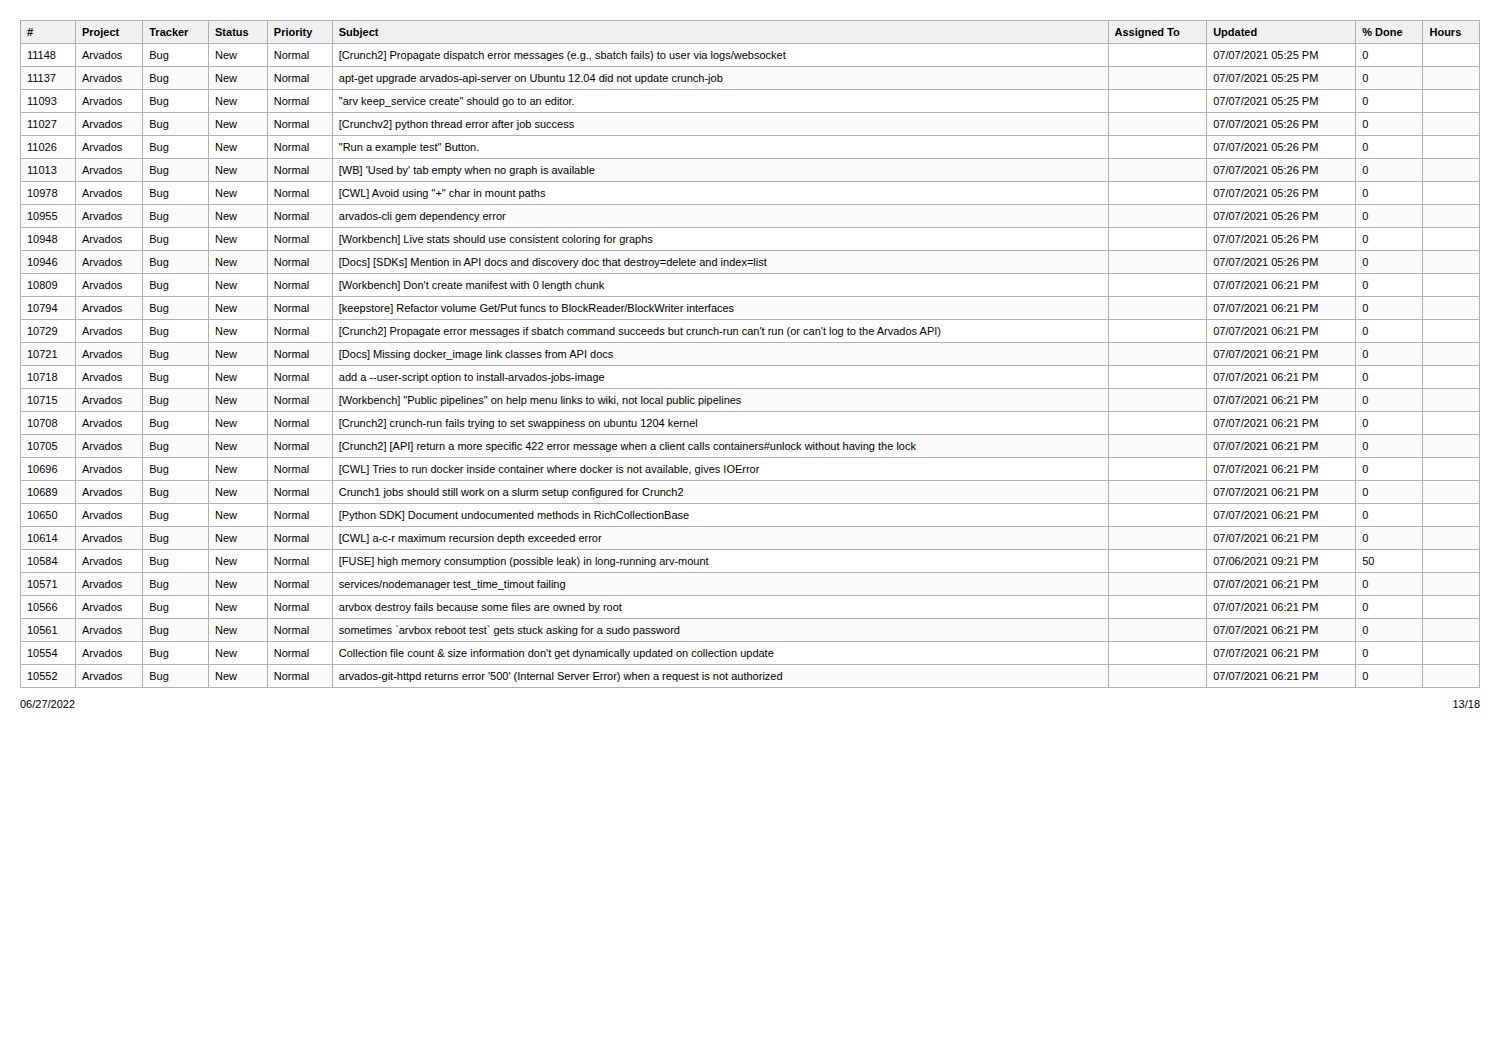Arvados issues
| # | Project | Tracker | Status | Priority | Subject | Assigned To | Updated | % Done | Hours |
| --- | --- | --- | --- | --- | --- | --- | --- | --- | --- |
| 11148 | Arvados | Bug | New | Normal | [Crunch2] Propagate dispatch error messages (e.g., sbatch fails) to user via logs/websocket | | 07/07/2021 05:25 PM | 0 | |
| 11137 | Arvados | Bug | New | Normal | apt-get upgrade arvados-api-server on Ubuntu 12.04 did not update crunch-job | | 07/07/2021 05:25 PM | 0 | |
| 11093 | Arvados | Bug | New | Normal | "arv keep_service create" should go to an editor. | | 07/07/2021 05:25 PM | 0 | |
| 11027 | Arvados | Bug | New | Normal | [Crunchv2] python thread error after job success | | 07/07/2021 05:26 PM | 0 | |
| 11026 | Arvados | Bug | New | Normal | "Run a example test" Button. | | 07/07/2021 05:26 PM | 0 | |
| 11013 | Arvados | Bug | New | Normal | [WB] 'Used by' tab empty when no graph is available | | 07/07/2021 05:26 PM | 0 | |
| 10978 | Arvados | Bug | New | Normal | [CWL] Avoid using "+" char in mount paths | | 07/07/2021 05:26 PM | 0 | |
| 10955 | Arvados | Bug | New | Normal | arvados-cli gem dependency error | | 07/07/2021 05:26 PM | 0 | |
| 10948 | Arvados | Bug | New | Normal | [Workbench] Live stats should use consistent coloring for graphs | | 07/07/2021 05:26 PM | 0 | |
| 10946 | Arvados | Bug | New | Normal | [Docs] [SDKs] Mention in API docs and discovery doc that destroy=delete and index=list | | 07/07/2021 05:26 PM | 0 | |
| 10809 | Arvados | Bug | New | Normal | [Workbench] Don't create manifest with 0 length chunk | | 07/07/2021 06:21 PM | 0 | |
| 10794 | Arvados | Bug | New | Normal | [keepstore] Refactor volume Get/Put funcs to BlockReader/BlockWriter interfaces | | 07/07/2021 06:21 PM | 0 | |
| 10729 | Arvados | Bug | New | Normal | [Crunch2] Propagate error messages if sbatch command succeeds but crunch-run can't run (or can't log to the Arvados API) | | 07/07/2021 06:21 PM | 0 | |
| 10721 | Arvados | Bug | New | Normal | [Docs] Missing docker_image link classes from API docs | | 07/07/2021 06:21 PM | 0 | |
| 10718 | Arvados | Bug | New | Normal | add a --user-script option to install-arvados-jobs-image | | 07/07/2021 06:21 PM | 0 | |
| 10715 | Arvados | Bug | New | Normal | [Workbench] "Public pipelines" on help menu links to wiki, not local public pipelines | | 07/07/2021 06:21 PM | 0 | |
| 10708 | Arvados | Bug | New | Normal | [Crunch2] crunch-run fails trying to set swappiness on ubuntu 1204 kernel | | 07/07/2021 06:21 PM | 0 | |
| 10705 | Arvados | Bug | New | Normal | [Crunch2] [API] return a more specific 422 error message when a client calls containers#unlock without having the lock | | 07/07/2021 06:21 PM | 0 | |
| 10696 | Arvados | Bug | New | Normal | [CWL] Tries to run docker inside container where docker is not available, gives IOError | | 07/07/2021 06:21 PM | 0 | |
| 10689 | Arvados | Bug | New | Normal | Crunch1 jobs should still work on a slurm setup configured for Crunch2 | | 07/07/2021 06:21 PM | 0 | |
| 10650 | Arvados | Bug | New | Normal | [Python SDK] Document undocumented methods in RichCollectionBase | | 07/07/2021 06:21 PM | 0 | |
| 10614 | Arvados | Bug | New | Normal | [CWL] a-c-r maximum recursion depth exceeded error | | 07/07/2021 06:21 PM | 0 | |
| 10584 | Arvados | Bug | New | Normal | [FUSE] high memory consumption (possible leak) in long-running arv-mount | | 07/06/2021 09:21 PM | 50 | |
| 10571 | Arvados | Bug | New | Normal | services/nodemanager test_time_timout failing | | 07/07/2021 06:21 PM | 0 | |
| 10566 | Arvados | Bug | New | Normal | arvbox destroy fails because some files are owned by root | | 07/07/2021 06:21 PM | 0 | |
| 10561 | Arvados | Bug | New | Normal | sometimes `arvbox reboot test` gets stuck asking for a sudo password | | 07/07/2021 06:21 PM | 0 | |
| 10554 | Arvados | Bug | New | Normal | Collection file count & size information don't get dynamically updated on collection update | | 07/07/2021 06:21 PM | 0 | |
| 10552 | Arvados | Bug | New | Normal | arvados-git-httpd returns error '500' (Internal Server Error) when a request is not authorized | | 07/07/2021 06:21 PM | 0 | |
06/27/2022 13/18